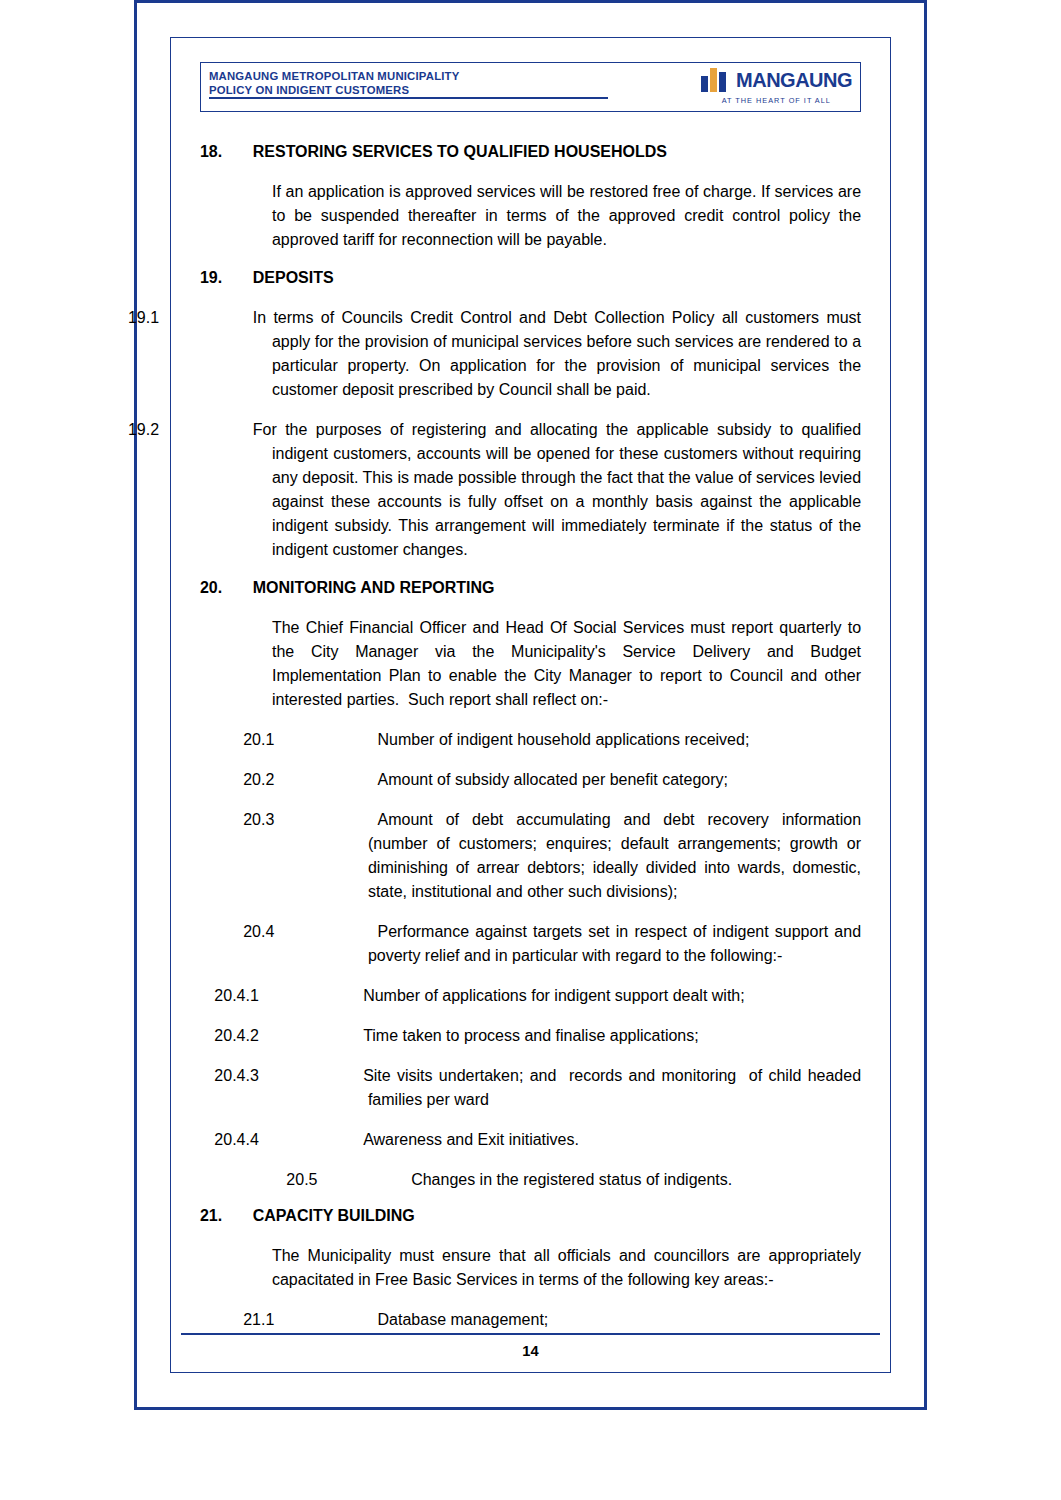MANGAUNG
AT THE HEART OF IT ALL
MANGAUNG METROPOLITAN MUNICIPALITY
POLICY ON INDIGENT CUSTOMERS
18. RESTORING SERVICES TO QUALIFIED HOUSEHOLDS
If an application is approved services will be restored free of charge. If services are to be suspended thereafter in terms of the approved credit control policy the approved tariff for reconnection will be payable.
19. DEPOSITS
19.1 In terms of Councils Credit Control and Debt Collection Policy all customers must apply for the provision of municipal services before such services are rendered to a particular property. On application for the provision of municipal services the customer deposit prescribed by Council shall be paid.
19.2 For the purposes of registering and allocating the applicable subsidy to qualified indigent customers, accounts will be opened for these customers without requiring any deposit. This is made possible through the fact that the value of services levied against these accounts is fully offset on a monthly basis against the applicable indigent subsidy. This arrangement will immediately terminate if the status of the indigent customer changes.
20. MONITORING AND REPORTING
The Chief Financial Officer and Head Of Social Services must report quarterly to the City Manager via the Municipality's Service Delivery and Budget Implementation Plan to enable the City Manager to report to Council and other interested parties. Such report shall reflect on:-
20.1 Number of indigent household applications received;
20.2 Amount of subsidy allocated per benefit category;
20.3 Amount of debt accumulating and debt recovery information (number of customers; enquires; default arrangements; growth or diminishing of arrear debtors; ideally divided into wards, domestic, state, institutional and other such divisions);
20.4 Performance against targets set in respect of indigent support and poverty relief and in particular with regard to the following:-
20.4.1 Number of applications for indigent support dealt with;
20.4.2 Time taken to process and finalise applications;
20.4.3 Site visits undertaken; and records and monitoring of child headed families per ward
20.4.4 Awareness and Exit initiatives.
20.5 Changes in the registered status of indigents.
21. CAPACITY BUILDING
The Municipality must ensure that all officials and councillors are appropriately capacitated in Free Basic Services in terms of the following key areas:-
21.1 Database management;
14